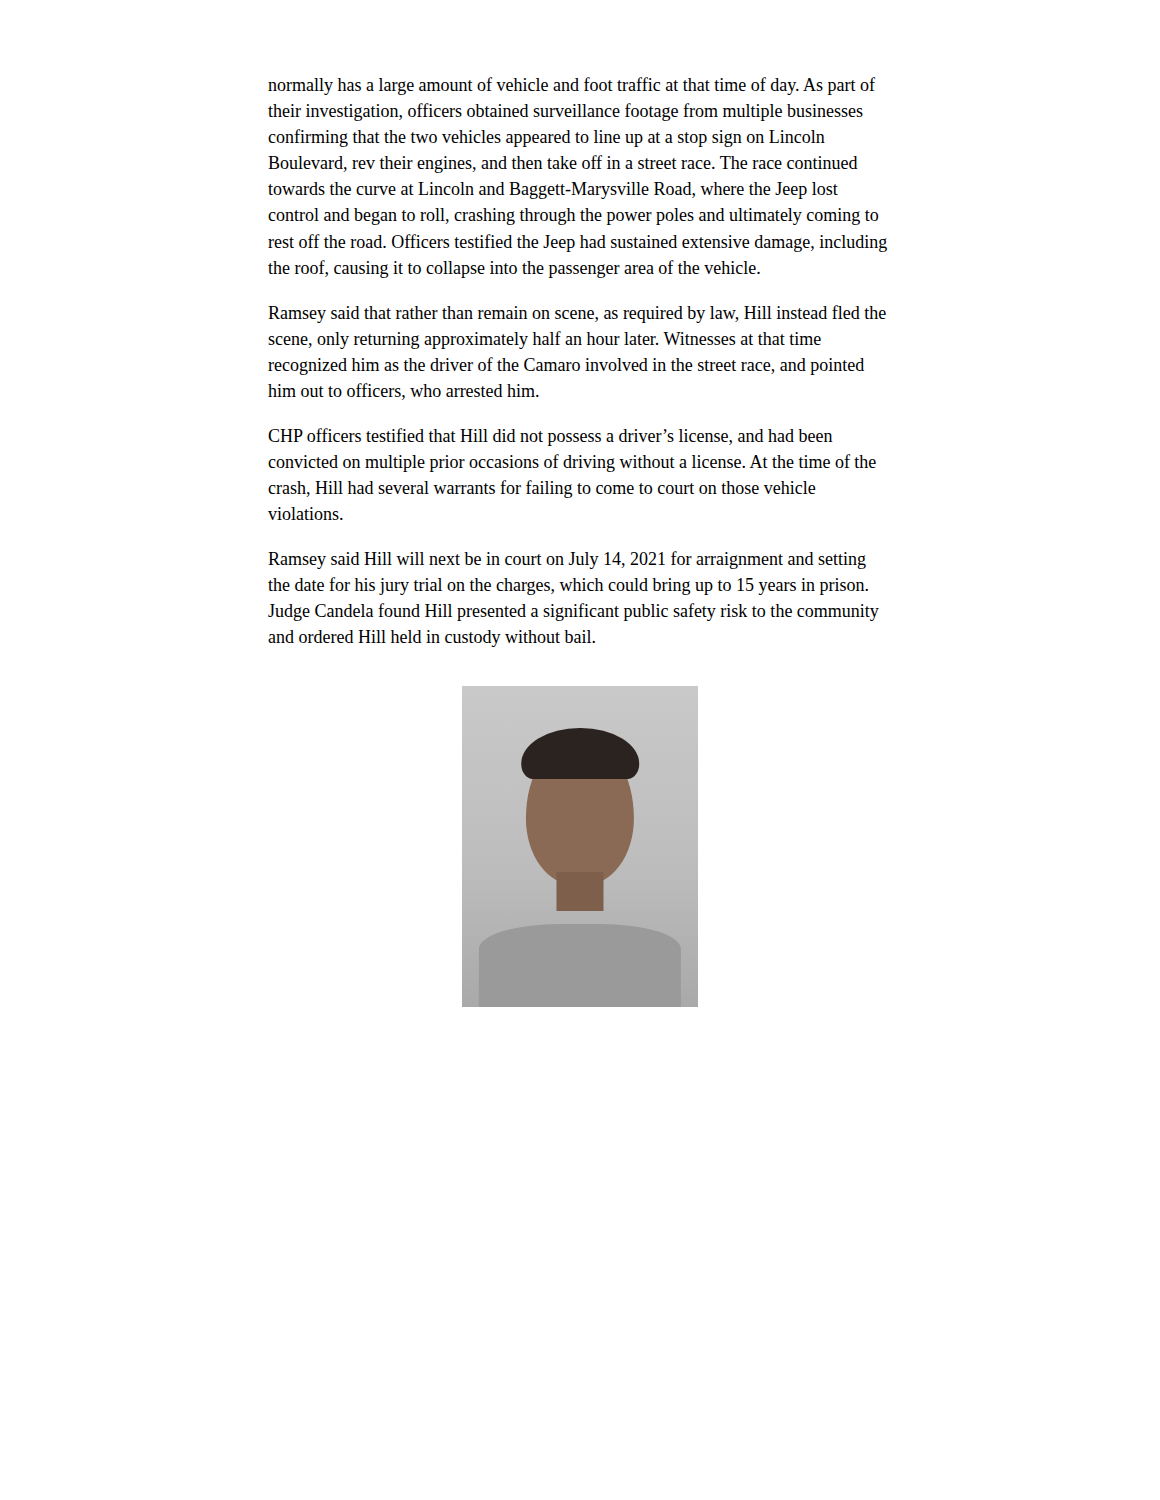normally has a large amount of vehicle and foot traffic at that time of day. As part of their investigation, officers obtained surveillance footage from multiple businesses confirming that the two vehicles appeared to line up at a stop sign on Lincoln Boulevard, rev their engines, and then take off in a street race. The race continued towards the curve at Lincoln and Baggett-Marysville Road, where the Jeep lost control and began to roll, crashing through the power poles and ultimately coming to rest off the road. Officers testified the Jeep had sustained extensive damage, including the roof, causing it to collapse into the passenger area of the vehicle.
Ramsey said that rather than remain on scene, as required by law, Hill instead fled the scene, only returning approximately half an hour later. Witnesses at that time recognized him as the driver of the Camaro involved in the street race, and pointed him out to officers, who arrested him.
CHP officers testified that Hill did not possess a driver’s license, and had been convicted on multiple prior occasions of driving without a license. At the time of the crash, Hill had several warrants for failing to come to court on those vehicle violations.
Ramsey said Hill will next be in court on July 14, 2021 for arraignment and setting the date for his jury trial on the charges, which could bring up to 15 years in prison. Judge Candela found Hill presented a significant public safety risk to the community and ordered Hill held in custody without bail.